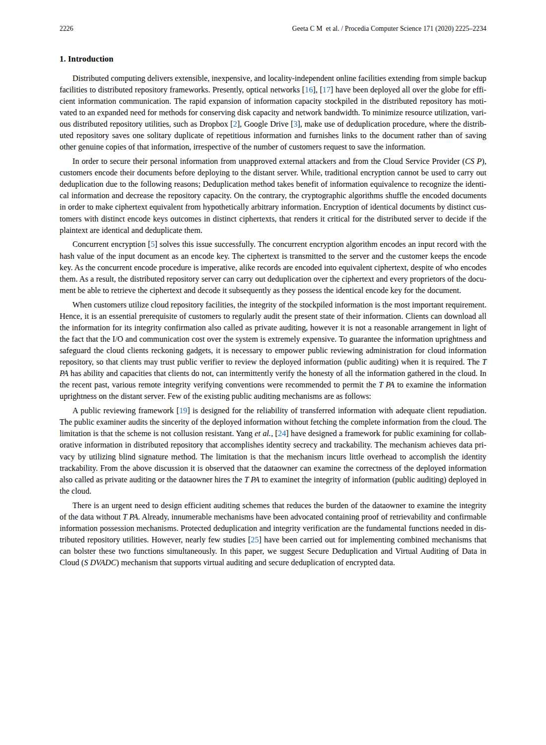2226 Geeta C M et al. / Procedia Computer Science 171 (2020) 2225–2234
1. Introduction
Distributed computing delivers extensible, inexpensive, and locality-independent online facilities extending from simple backup facilities to distributed repository frameworks. Presently, optical networks [16], [17] have been deployed all over the globe for efficient information communication. The rapid expansion of information capacity stockpiled in the distributed repository has motivated to an expanded need for methods for conserving disk capacity and network bandwidth. To minimize resource utilization, various distributed repository utilities, such as Dropbox [2], Google Drive [3], make use of deduplication procedure, where the distributed repository saves one solitary duplicate of repetitious information and furnishes links to the document rather than of saving other genuine copies of that information, irrespective of the number of customers request to save the information.
In order to secure their personal information from unapproved external attackers and from the Cloud Service Provider (CS P), customers encode their documents before deploying to the distant server. While, traditional encryption cannot be used to carry out deduplication due to the following reasons; Deduplication method takes benefit of information equivalence to recognize the identical information and decrease the repository capacity. On the contrary, the cryptographic algorithms shuffle the encoded documents in order to make ciphertext equivalent from hypothetically arbitrary information. Encryption of identical documents by distinct customers with distinct encode keys outcomes in distinct ciphertexts, that renders it critical for the distributed server to decide if the plaintext are identical and deduplicate them.
Concurrent encryption [5] solves this issue successfully. The concurrent encryption algorithm encodes an input record with the hash value of the input document as an encode key. The ciphertext is transmitted to the server and the customer keeps the encode key. As the concurrent encode procedure is imperative, alike records are encoded into equivalent ciphertext, despite of who encodes them. As a result, the distributed repository server can carry out deduplication over the ciphertext and every proprietors of the document be able to retrieve the ciphertext and decode it subsequently as they possess the identical encode key for the document.
When customers utilize cloud repository facilities, the integrity of the stockpiled information is the most important requirement. Hence, it is an essential prerequisite of customers to regularly audit the present state of their information. Clients can download all the information for its integrity confirmation also called as private auditing, however it is not a reasonable arrangement in light of the fact that the I/O and communication cost over the system is extremely expensive. To guarantee the information uprightness and safeguard the cloud clients reckoning gadgets, it is necessary to empower public reviewing administration for cloud information repository, so that clients may trust public verifier to review the deployed information (public auditing) when it is required. The T PA has ability and capacities that clients do not, can intermittently verify the honesty of all the information gathered in the cloud. In the recent past, various remote integrity verifying conventions were recommended to permit the T PA to examine the information uprightness on the distant server. Few of the existing public auditing mechanisms are as follows:
A public reviewing framework [19] is designed for the reliability of transferred information with adequate client repudiation. The public examiner audits the sincerity of the deployed information without fetching the complete information from the cloud. The limitation is that the scheme is not collusion resistant. Yang et al., [24] have designed a framework for public examining for collaborative information in distributed repository that accomplishes identity secrecy and trackability. The mechanism achieves data privacy by utilizing blind signature method. The limitation is that the mechanism incurs little overhead to accomplish the identity trackability. From the above discussion it is observed that the dataowner can examine the correctness of the deployed information also called as private auditing or the dataowner hires the T PA to examinet the integrity of information (public auditing) deployed in the cloud.
There is an urgent need to design efficient auditing schemes that reduces the burden of the dataowner to examine the integrity of the data without T PA. Already, innumerable mechanisms have been advocated containing proof of retrievability and confirmable information possession mechanisms. Protected deduplication and integrity verification are the fundamental functions needed in distributed repository utilities. However, nearly few studies [25] have been carried out for implementing combined mechanisms that can bolster these two functions simultaneously. In this paper, we suggest Secure Deduplication and Virtual Auditing of Data in Cloud (S DVADC) mechanism that supports virtual auditing and secure deduplication of encrypted data.